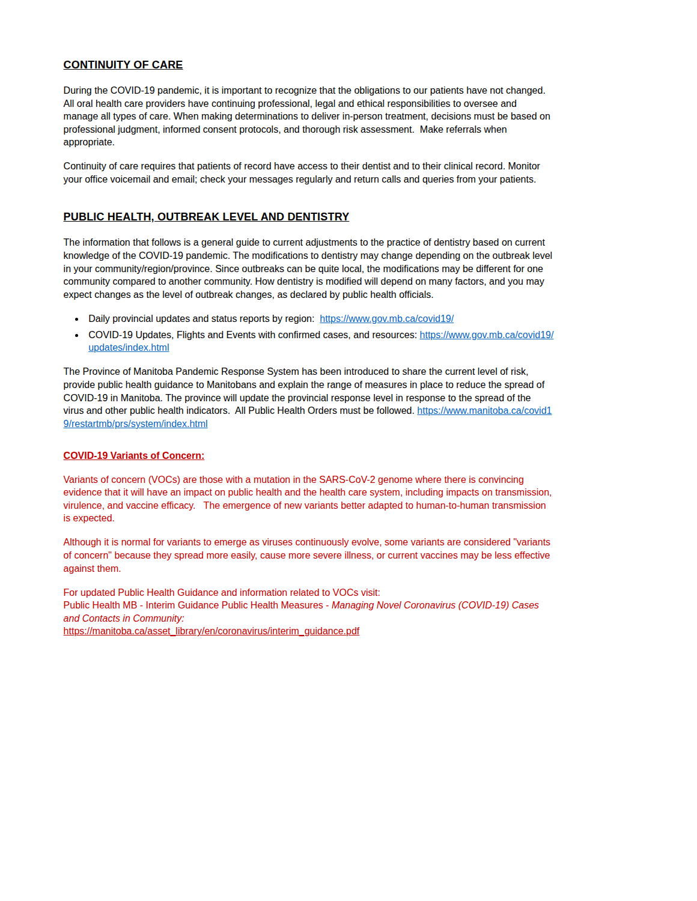CONTINUITY OF CARE
During the COVID-19 pandemic, it is important to recognize that the obligations to our patients have not changed. All oral health care providers have continuing professional, legal and ethical responsibilities to oversee and manage all types of care. When making determinations to deliver in-person treatment, decisions must be based on professional judgment, informed consent protocols, and thorough risk assessment. Make referrals when appropriate.
Continuity of care requires that patients of record have access to their dentist and to their clinical record. Monitor your office voicemail and email; check your messages regularly and return calls and queries from your patients.
PUBLIC HEALTH, OUTBREAK LEVEL AND DENTISTRY
The information that follows is a general guide to current adjustments to the practice of dentistry based on current knowledge of the COVID-19 pandemic. The modifications to dentistry may change depending on the outbreak level in your community/region/province. Since outbreaks can be quite local, the modifications may be different for one community compared to another community. How dentistry is modified will depend on many factors, and you may expect changes as the level of outbreak changes, as declared by public health officials.
Daily provincial updates and status reports by region: https://www.gov.mb.ca/covid19/
COVID-19 Updates, Flights and Events with confirmed cases, and resources: https://www.gov.mb.ca/covid19/updates/index.html
The Province of Manitoba Pandemic Response System has been introduced to share the current level of risk, provide public health guidance to Manitobans and explain the range of measures in place to reduce the spread of COVID-19 in Manitoba. The province will update the provincial response level in response to the spread of the virus and other public health indicators. All Public Health Orders must be followed. https://www.manitoba.ca/covid19/restartmb/prs/system/index.html
COVID-19 Variants of Concern:
Variants of concern (VOCs) are those with a mutation in the SARS-CoV-2 genome where there is convincing evidence that it will have an impact on public health and the health care system, including impacts on transmission, virulence, and vaccine efficacy. The emergence of new variants better adapted to human-to-human transmission is expected.
Although it is normal for variants to emerge as viruses continuously evolve, some variants are considered "variants of concern" because they spread more easily, cause more severe illness, or current vaccines may be less effective against them.
For updated Public Health Guidance and information related to VOCs visit:
Public Health MB - Interim Guidance Public Health Measures - Managing Novel Coronavirus (COVID-19) Cases and Contacts in Community:
https://manitoba.ca/asset_library/en/coronavirus/interim_guidance.pdf